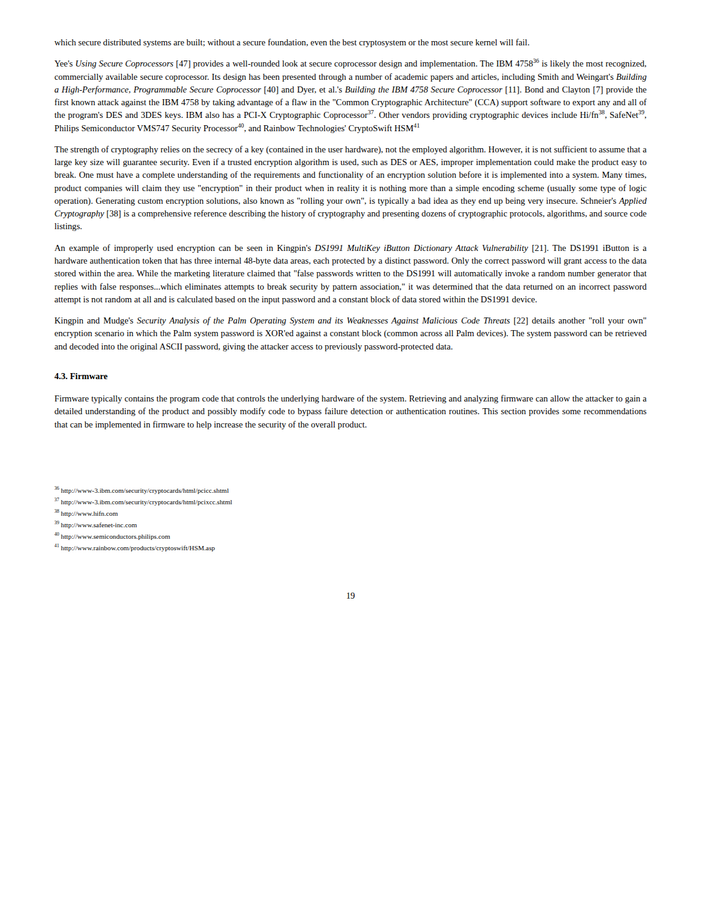which secure distributed systems are built; without a secure foundation, even the best cryptosystem or the most secure kernel will fail.
Yee's Using Secure Coprocessors [47] provides a well-rounded look at secure coprocessor design and implementation. The IBM 475836 is likely the most recognized, commercially available secure coprocessor. Its design has been presented through a number of academic papers and articles, including Smith and Weingart's Building a High-Performance, Programmable Secure Coprocessor [40] and Dyer, et al.'s Building the IBM 4758 Secure Coprocessor [11]. Bond and Clayton [7] provide the first known attack against the IBM 4758 by taking advantage of a flaw in the "Common Cryptographic Architecture" (CCA) support software to export any and all of the program's DES and 3DES keys. IBM also has a PCI-X Cryptographic Coprocessor37. Other vendors providing cryptographic devices include Hi/fn38, SafeNet39, Philips Semiconductor VMS747 Security Processor40, and Rainbow Technologies' CryptoSwift HSM41
The strength of cryptography relies on the secrecy of a key (contained in the user hardware), not the employed algorithm. However, it is not sufficient to assume that a large key size will guarantee security. Even if a trusted encryption algorithm is used, such as DES or AES, improper implementation could make the product easy to break. One must have a complete understanding of the requirements and functionality of an encryption solution before it is implemented into a system. Many times, product companies will claim they use "encryption" in their product when in reality it is nothing more than a simple encoding scheme (usually some type of logic operation). Generating custom encryption solutions, also known as "rolling your own", is typically a bad idea as they end up being very insecure. Schneier's Applied Cryptography [38] is a comprehensive reference describing the history of cryptography and presenting dozens of cryptographic protocols, algorithms, and source code listings.
An example of improperly used encryption can be seen in Kingpin's DS1991 MultiKey iButton Dictionary Attack Vulnerability [21]. The DS1991 iButton is a hardware authentication token that has three internal 48-byte data areas, each protected by a distinct password. Only the correct password will grant access to the data stored within the area. While the marketing literature claimed that "false passwords written to the DS1991 will automatically invoke a random number generator that replies with false responses...which eliminates attempts to break security by pattern association," it was determined that the data returned on an incorrect password attempt is not random at all and is calculated based on the input password and a constant block of data stored within the DS1991 device.
Kingpin and Mudge's Security Analysis of the Palm Operating System and its Weaknesses Against Malicious Code Threats [22] details another "roll your own" encryption scenario in which the Palm system password is XOR'ed against a constant block (common across all Palm devices). The system password can be retrieved and decoded into the original ASCII password, giving the attacker access to previously password-protected data.
4.3. Firmware
Firmware typically contains the program code that controls the underlying hardware of the system. Retrieving and analyzing firmware can allow the attacker to gain a detailed understanding of the product and possibly modify code to bypass failure detection or authentication routines. This section provides some recommendations that can be implemented in firmware to help increase the security of the overall product.
36 http://www-3.ibm.com/security/cryptocards/html/pcicc.shtml
37 http://www-3.ibm.com/security/cryptocards/html/pcixcc.shtml
38 http://www.hifn.com
39 http://www.safenet-inc.com
40 http://www.semiconductors.philips.com
41 http://www.rainbow.com/products/cryptoswift/HSM.asp
19